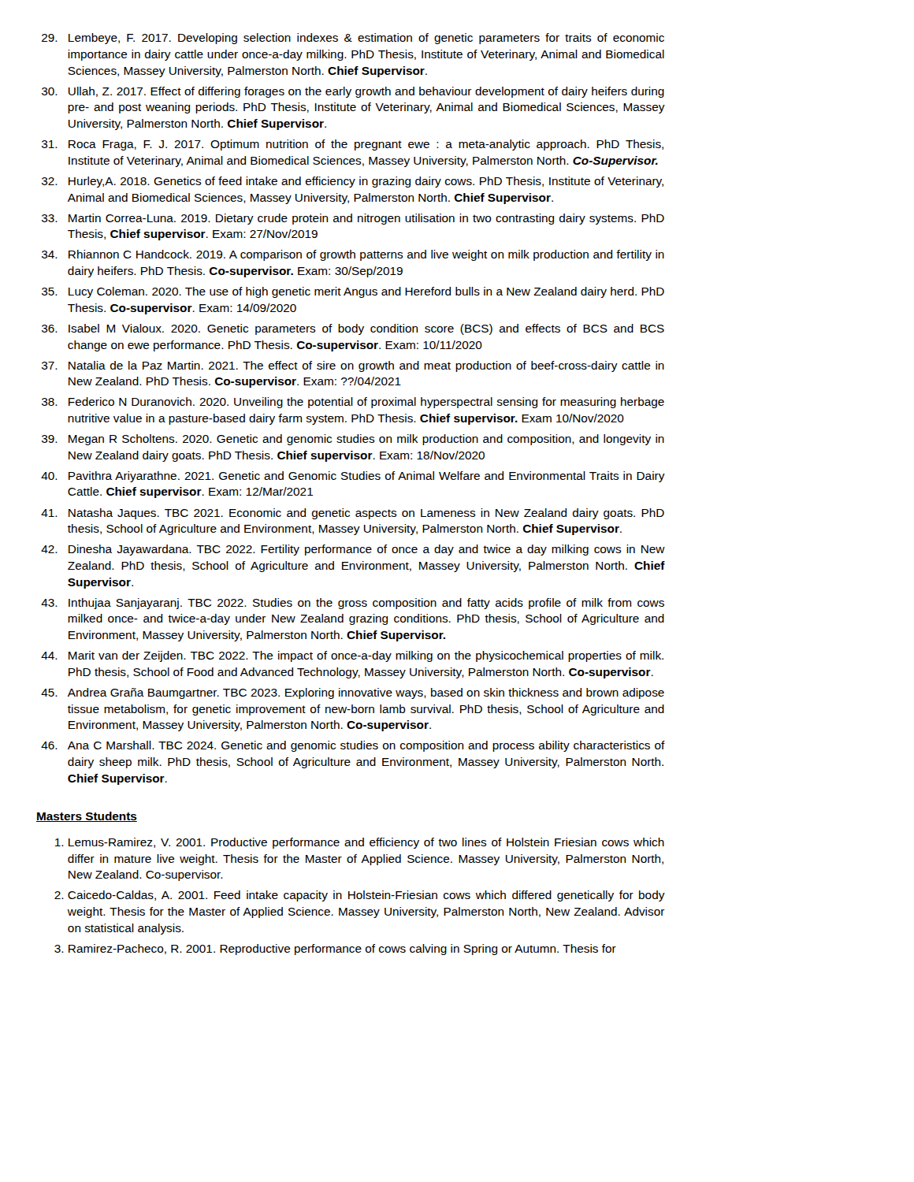Lembeye, F. 2017. Developing selection indexes & estimation of genetic parameters for traits of economic importance in dairy cattle under once-a-day milking. PhD Thesis, Institute of Veterinary, Animal and Biomedical Sciences, Massey University, Palmerston North. Chief Supervisor.
Ullah, Z. 2017. Effect of differing forages on the early growth and behaviour development of dairy heifers during pre- and post weaning periods. PhD Thesis, Institute of Veterinary, Animal and Biomedical Sciences, Massey University, Palmerston North. Chief Supervisor.
Roca Fraga, F. J. 2017. Optimum nutrition of the pregnant ewe : a meta-analytic approach. PhD Thesis, Institute of Veterinary, Animal and Biomedical Sciences, Massey University, Palmerston North. Co-Supervisor.
Hurley,A. 2018. Genetics of feed intake and efficiency in grazing dairy cows. PhD Thesis, Institute of Veterinary, Animal and Biomedical Sciences, Massey University, Palmerston North. Chief Supervisor.
Martin Correa-Luna. 2019. Dietary crude protein and nitrogen utilisation in two contrasting dairy systems. PhD Thesis, Chief supervisor. Exam: 27/Nov/2019
Rhiannon C Handcock. 2019. A comparison of growth patterns and live weight on milk production and fertility in dairy heifers. PhD Thesis. Co-supervisor. Exam: 30/Sep/2019
Lucy Coleman. 2020. The use of high genetic merit Angus and Hereford bulls in a New Zealand dairy herd. PhD Thesis. Co-supervisor. Exam: 14/09/2020
Isabel M Vialoux. 2020. Genetic parameters of body condition score (BCS) and effects of BCS and BCS change on ewe performance. PhD Thesis. Co-supervisor. Exam: 10/11/2020
Natalia de la Paz Martin. 2021. The effect of sire on growth and meat production of beef-cross-dairy cattle in New Zealand. PhD Thesis. Co-supervisor. Exam: ??/04/2021
Federico N Duranovich. 2020. Unveiling the potential of proximal hyperspectral sensing for measuring herbage nutritive value in a pasture-based dairy farm system. PhD Thesis. Chief supervisor. Exam 10/Nov/2020
Megan R Scholtens. 2020. Genetic and genomic studies on milk production and composition, and longevity in New Zealand dairy goats. PhD Thesis. Chief supervisor. Exam: 18/Nov/2020
Pavithra Ariyarathne. 2021. Genetic and Genomic Studies of Animal Welfare and Environmental Traits in Dairy Cattle. Chief supervisor. Exam: 12/Mar/2021
Natasha Jaques. TBC 2021. Economic and genetic aspects on Lameness in New Zealand dairy goats. PhD thesis, School of Agriculture and Environment, Massey University, Palmerston North. Chief Supervisor.
Dinesha Jayawardana. TBC 2022. Fertility performance of once a day and twice a day milking cows in New Zealand. PhD thesis, School of Agriculture and Environment, Massey University, Palmerston North. Chief Supervisor.
Inthujaa Sanjayaranj. TBC 2022. Studies on the gross composition and fatty acids profile of milk from cows milked once- and twice-a-day under New Zealand grazing conditions. PhD thesis, School of Agriculture and Environment, Massey University, Palmerston North. Chief Supervisor.
Marit van der Zeijden. TBC 2022. The impact of once-a-day milking on the physicochemical properties of milk. PhD thesis, School of Food and Advanced Technology, Massey University, Palmerston North. Co-supervisor.
Andrea Graña Baumgartner. TBC 2023. Exploring innovative ways, based on skin thickness and brown adipose tissue metabolism, for genetic improvement of new-born lamb survival. PhD thesis, School of Agriculture and Environment, Massey University, Palmerston North. Co-supervisor.
Ana C Marshall. TBC 2024. Genetic and genomic studies on composition and process ability characteristics of dairy sheep milk. PhD thesis, School of Agriculture and Environment, Massey University, Palmerston North. Chief Supervisor.
Masters Students
Lemus-Ramirez, V. 2001. Productive performance and efficiency of two lines of Holstein Friesian cows which differ in mature live weight. Thesis for the Master of Applied Science. Massey University, Palmerston North, New Zealand. Co-supervisor.
Caicedo-Caldas, A. 2001. Feed intake capacity in Holstein-Friesian cows which differed genetically for body weight. Thesis for the Master of Applied Science. Massey University, Palmerston North, New Zealand. Advisor on statistical analysis.
Ramirez-Pacheco, R. 2001. Reproductive performance of cows calving in Spring or Autumn. Thesis for